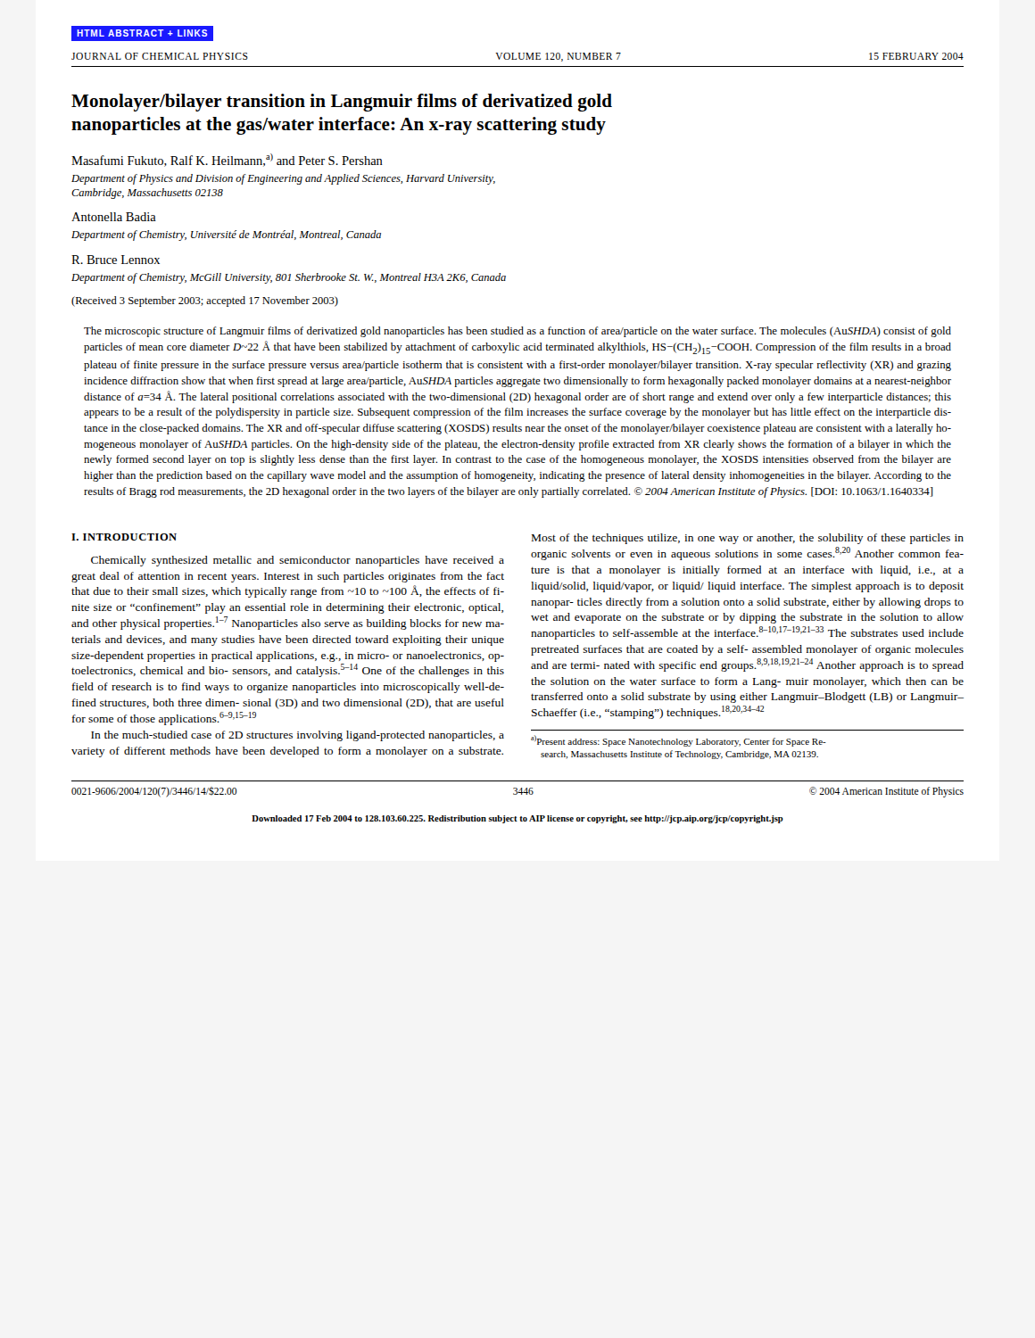HTML ABSTRACT + LINKS
JOURNAL OF CHEMICAL PHYSICS VOLUME 120, NUMBER 7 15 FEBRUARY 2004
Monolayer/bilayer transition in Langmuir films of derivatized gold
nanoparticles at the gas/water interface: An x-ray scattering study
Masafumi Fukuto, Ralf K. Heilmann,a) and Peter S. Pershan
Department of Physics and Division of Engineering and Applied Sciences, Harvard University,
Cambridge, Massachusetts 02138
Antonella Badia
Department of Chemistry, Université de Montréal, Montreal, Canada
R. Bruce Lennox
Department of Chemistry, McGill University, 801 Sherbrooke St. W., Montreal H3A 2K6, Canada
(Received 3 September 2003; accepted 17 November 2003)
The microscopic structure of Langmuir films of derivatized gold nanoparticles has been studied as a function of area/particle on the water surface. The molecules (AuSHDA) consist of gold particles of mean core diameter D~22 Å that have been stabilized by attachment of carboxylic acid terminated alkylthiols, HS−(CH2)15−COOH. Compression of the film results in a broad plateau of finite pressure in the surface pressure versus area/particle isotherm that is consistent with a first-order monolayer/bilayer transition. X-ray specular reflectivity (XR) and grazing incidence diffraction show that when first spread at large area/particle, AuSHDA particles aggregate two dimensionally to form hexagonally packed monolayer domains at a nearest-neighbor distance of a=34 Å. The lateral positional correlations associated with the two-dimensional (2D) hexagonal order are of short range and extend over only a few interparticle distances; this appears to be a result of the polydispersity in particle size. Subsequent compression of the film increases the surface coverage by the monolayer but has little effect on the interparticle distance in the close-packed domains. The XR and off-specular diffuse scattering (XOSDS) results near the onset of the monolayer/bilayer coexistence plateau are consistent with a laterally homogeneous monolayer of AuSHDA particles. On the high-density side of the plateau, the electron-density profile extracted from XR clearly shows the formation of a bilayer in which the newly formed second layer on top is slightly less dense than the first layer. In contrast to the case of the homogeneous monolayer, the XOSDS intensities observed from the bilayer are higher than the prediction based on the capillary wave model and the assumption of homogeneity, indicating the presence of lateral density inhomogeneities in the bilayer. According to the results of Bragg rod measurements, the 2D hexagonal order in the two layers of the bilayer are only partially correlated. © 2004 American Institute of Physics. [DOI: 10.1063/1.1640334]
I. INTRODUCTION
Chemically synthesized metallic and semiconductor nanoparticles have received a great deal of attention in recent years. Interest in such particles originates from the fact that due to their small sizes, which typically range from ~10 to ~100 Å, the effects of finite size or “confinement” play an essential role in determining their electronic, optical, and other physical properties.1–7 Nanoparticles also serve as building blocks for new materials and devices, and many studies have been directed toward exploiting their unique size-dependent properties in practical applications, e.g., in micro- or nanoelectronics, optoelectronics, chemical and bio- sensors, and catalysis.5–14 One of the challenges in this field of research is to find ways to organize nanoparticles into microscopically well-defined structures, both three dimen- sional (3D) and two dimensional (2D), that are useful for some of those applications.6–9,15–19
In the much-studied case of 2D structures involving ligand-protected nanoparticles, a variety of different methods have been developed to form a monolayer on a substrate. Most of the techniques utilize, in one way or another, the solubility of these particles in organic solvents or even in aqueous solutions in some cases.8,20 Another common fea- ture is that a monolayer is initially formed at an interface with liquid, i.e., at a liquid/solid, liquid/vapor, or liquid/ liquid interface. The simplest approach is to deposit nanopar- ticles directly from a solution onto a solid substrate, either by allowing drops to wet and evaporate on the substrate or by dipping the substrate in the solution to allow nanoparticles to self-assemble at the interface.8–10,17–19,21–33 The substrates used include pretreated surfaces that are coated by a self- assembled monolayer of organic molecules and are termi- nated with specific end groups.8,9,18,19,21–24 Another approach is to spread the solution on the water surface to form a Lang- muir monolayer, which then can be transferred onto a solid substrate by using either Langmuir–Blodgett (LB) or Langmuir–Schaeffer (i.e., “stamping”) techniques.18,20,34–42
a)Present address: Space Nanotechnology Laboratory, Center for Space Re- search, Massachusetts Institute of Technology, Cambridge, MA 02139.
0021-9606/2004/120(7)/3446/14/$22.00 3446 © 2004 American Institute of Physics
Downloaded 17 Feb 2004 to 128.103.60.225. Redistribution subject to AIP license or copyright, see http://jcp.aip.org/jcp/copyright.jsp